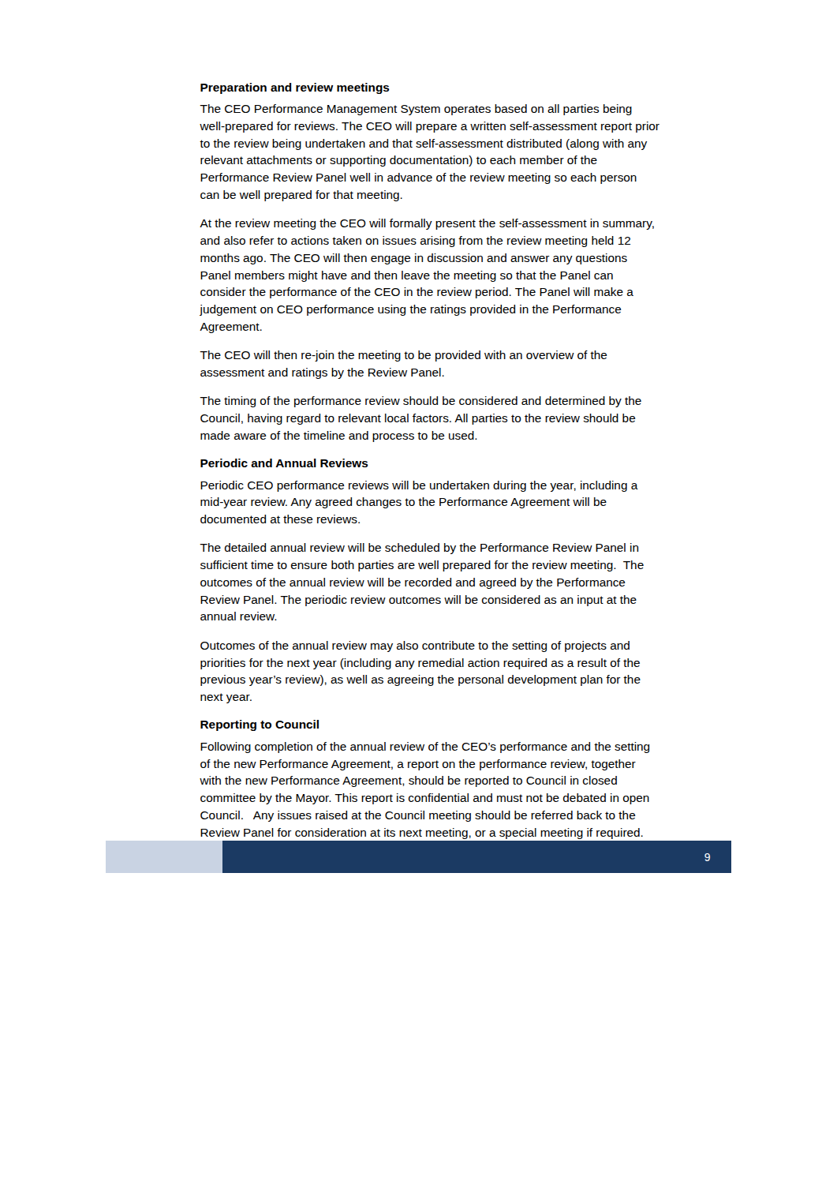Preparation and review meetings
The CEO Performance Management System operates based on all parties being well-prepared for reviews. The CEO will prepare a written self-assessment report prior to the review being undertaken and that self-assessment distributed (along with any relevant attachments or supporting documentation) to each member of the Performance Review Panel well in advance of the review meeting so each person can be well prepared for that meeting.
At the review meeting the CEO will formally present the self-assessment in summary, and also refer to actions taken on issues arising from the review meeting held 12 months ago. The CEO will then engage in discussion and answer any questions Panel members might have and then leave the meeting so that the Panel can consider the performance of the CEO in the review period. The Panel will make a judgement on CEO performance using the ratings provided in the Performance Agreement.
The CEO will then re-join the meeting to be provided with an overview of the assessment and ratings by the Review Panel.
The timing of the performance review should be considered and determined by the Council, having regard to relevant local factors. All parties to the review should be made aware of the timeline and process to be used.
Periodic and Annual Reviews
Periodic CEO performance reviews will be undertaken during the year, including a mid-year review. Any agreed changes to the Performance Agreement will be documented at these reviews.
The detailed annual review will be scheduled by the Performance Review Panel in sufficient time to ensure both parties are well prepared for the review meeting. The outcomes of the annual review will be recorded and agreed by the Performance Review Panel. The periodic review outcomes will be considered as an input at the annual review.
Outcomes of the annual review may also contribute to the setting of projects and priorities for the next year (including any remedial action required as a result of the previous year’s review), as well as agreeing the personal development plan for the next year.
Reporting to Council
Following completion of the annual review of the CEO’s performance and the setting of the new Performance Agreement, a report on the performance review, together with the new Performance Agreement, should be reported to Council in closed committee by the Mayor. This report is confidential and must not be debated in open Council. Any issues raised at the Council meeting should be referred back to the Review Panel for consideration at its next meeting, or a special meeting if required.
9